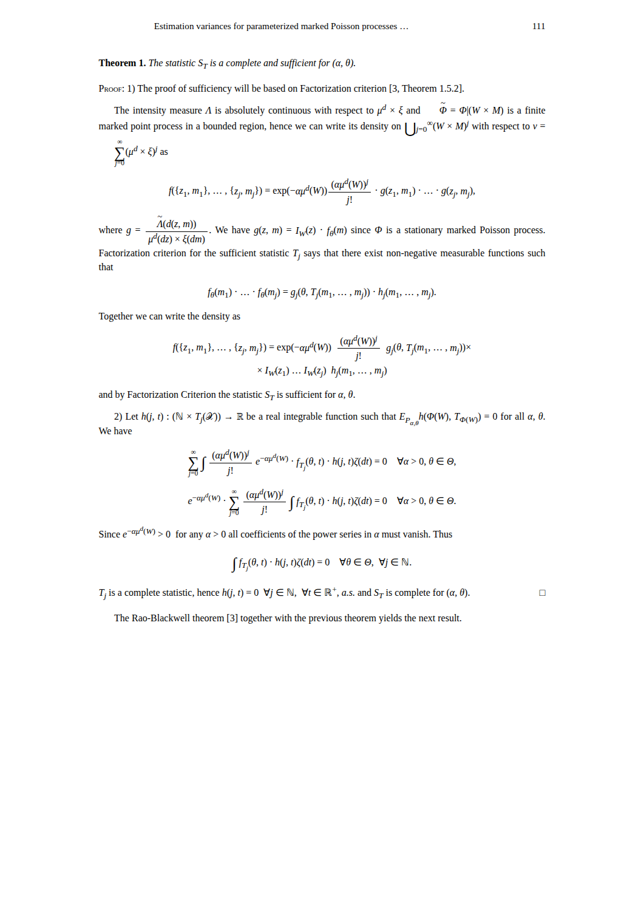Estimation variances for parameterized marked Poisson processes … 111
Theorem 1. The statistic ST is a complete and sufficient for (α, θ).
Proof: 1) The proof of sufficiency will be based on Factorization criterion [3, Theorem 1.5.2].
The intensity measure Λ is absolutely continuous with respect to μd × ξ and ~Φ = Φ|(W × M) is a finite marked point process in a bounded region, hence we can write its density on ⋃j=0∞(W × M)j with respect to ν = ∞∑j=0(μd × ξ)j as
f({z1, m1}, … , {zj, mj}) = exp(−αμd(W))(αμd(W))j j! · g(z1, m1) · … · g(zj, mj),
where g = ~Λ(d(z, m)) μd(dz) × ξ(dm). We have g(z, m) = IW(z) · fθ(m) since Φ is a stationary marked Poisson process. Factorization criterion for the sufficient statistic Tj says that there exist non-negative measurable functions such that
fθ(m1) · … · fθ(mj) = gj(θ, Tj(m1, … , mj)) · hj(m1, … , mj).
Together we can write the density as
f({z1, m1}, … , {zj, mj}) = exp(−αμd(W)) (αμd(W))j j! gj(θ, Tj(m1, … , mj))×
× IW(z1) … IW(zj) hj(m1, … , mj)
and by Factorization Criterion the statistic ST is sufficient for α, θ.
2) Let h(j, t) : (ℕ × Tj(𝒳)) → ℝ be a real integrable function such that EPα,θ h(Φ(W), TΦ(W)) = 0 for all α, θ. We have
∞∑j=0 ∫ (αμd(W))j j! e−αμd(W) · fTj(θ, t) · h(j, t)ζ(dt) = 0 ∀α > 0, θ ∈ Θ,
e−αμd(W) · ∞∑j=0 (αμd(W))j j! ∫ fTj(θ, t) · h(j, t)ζ(dt) = 0 ∀α > 0, θ ∈ Θ.
Since e−αμd(W) > 0 for any α > 0 all coefficients of the power series in α must vanish. Thus
∫ fTj(θ, t) · h(j, t)ζ(dt) = 0 ∀θ ∈ Θ, ∀j ∈ ℕ.
Tj is a complete statistic, hence h(j, t) = 0 ∀j ∈ ℕ, ∀t ∈ ℝ+, a.s. and ST is complete for (α, θ). □
The Rao-Blackwell theorem [3] together with the previous theorem yields the next result.